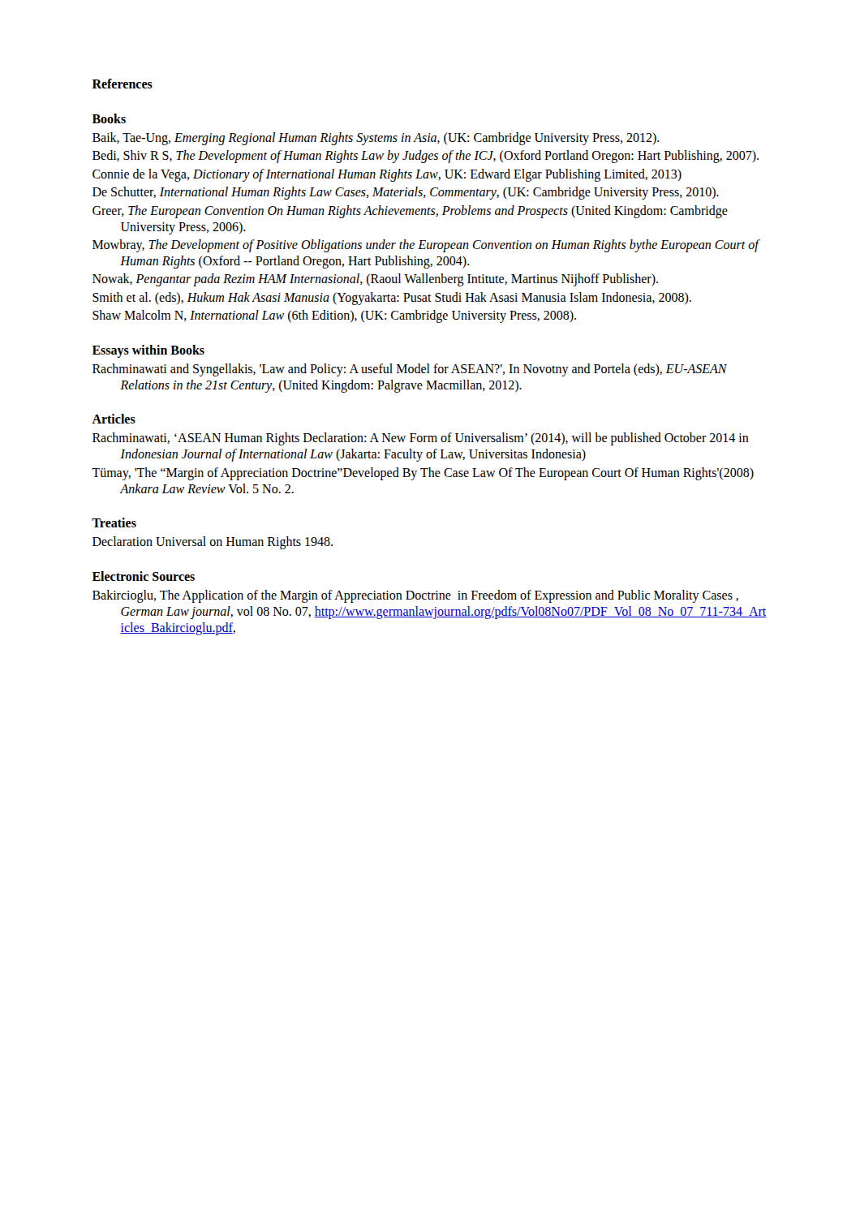References
Books
Baik, Tae-Ung, Emerging Regional Human Rights Systems in Asia, (UK: Cambridge University Press, 2012).
Bedi, Shiv R S, The Development of Human Rights Law by Judges of the ICJ, (Oxford Portland Oregon: Hart Publishing, 2007).
Connie de la Vega, Dictionary of International Human Rights Law, UK: Edward Elgar Publishing Limited, 2013)
De Schutter, International Human Rights Law Cases, Materials, Commentary, (UK: Cambridge University Press, 2010).
Greer, The European Convention On Human Rights Achievements, Problems and Prospects (United Kingdom: Cambridge University Press, 2006).
Mowbray, The Development of Positive Obligations under the European Convention on Human Rights bythe European Court of Human Rights (Oxford -- Portland Oregon, Hart Publishing, 2004).
Nowak, Pengantar pada Rezim HAM Internasional, (Raoul Wallenberg Intitute, Martinus Nijhoff Publisher).
Smith et al. (eds), Hukum Hak Asasi Manusia (Yogyakarta: Pusat Studi Hak Asasi Manusia Islam Indonesia, 2008).
Shaw Malcolm N, International Law (6th Edition), (UK: Cambridge University Press, 2008).
Essays within Books
Rachminawati and Syngellakis, 'Law and Policy: A useful Model for ASEAN?', In Novotny and Portela (eds), EU-ASEAN Relations in the 21st Century, (United Kingdom: Palgrave Macmillan, 2012).
Articles
Rachminawati, ‘ASEAN Human Rights Declaration: A New Form of Universalism’ (2014), will be published October 2014 in Indonesian Journal of International Law (Jakarta: Faculty of Law, Universitas Indonesia)
Tümay, 'The “Margin of Appreciation Doctrine”Developed By The Case Law Of The European Court Of Human Rights'(2008) Ankara Law Review Vol. 5 No. 2.
Treaties
Declaration Universal on Human Rights 1948.
Electronic Sources
Bakircioglu, The Application of the Margin of Appreciation Doctrine in Freedom of Expression and Public Morality Cases , German Law journal, vol 08 No. 07, http://www.germanlawjournal.org/pdfs/Vol08No07/PDF_Vol_08_No_07_711-734_Articles_Bakircioglu.pdf,